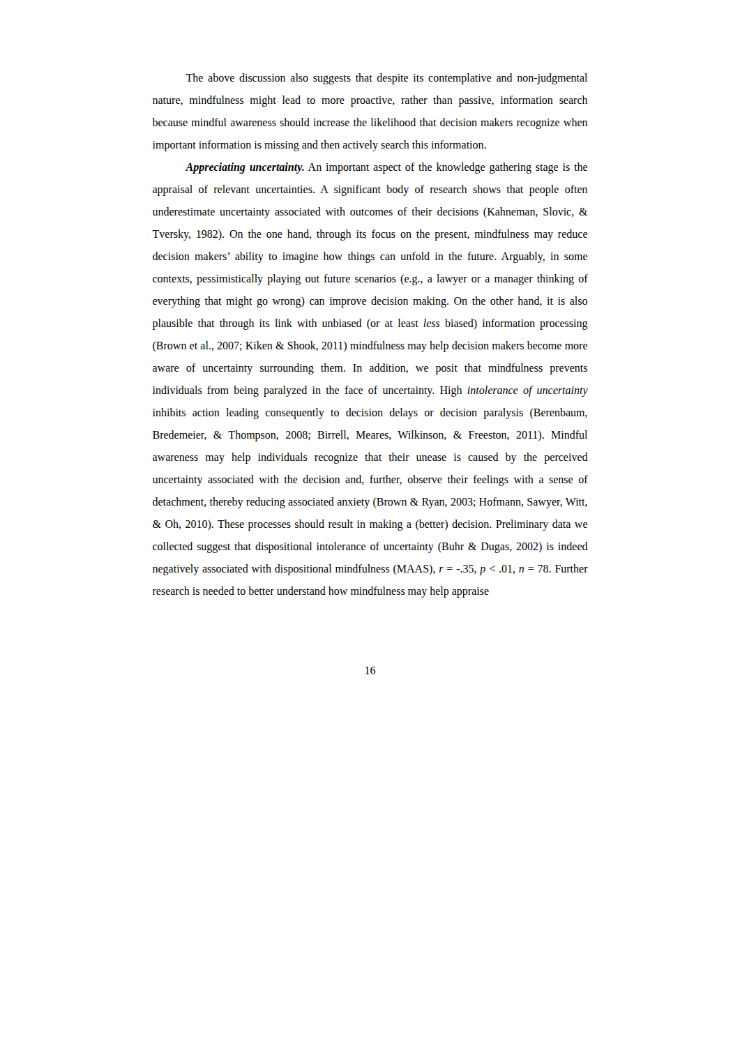The above discussion also suggests that despite its contemplative and non-judgmental nature, mindfulness might lead to more proactive, rather than passive, information search because mindful awareness should increase the likelihood that decision makers recognize when important information is missing and then actively search this information.
Appreciating uncertainty. An important aspect of the knowledge gathering stage is the appraisal of relevant uncertainties. A significant body of research shows that people often underestimate uncertainty associated with outcomes of their decisions (Kahneman, Slovic, & Tversky, 1982). On the one hand, through its focus on the present, mindfulness may reduce decision makers’ ability to imagine how things can unfold in the future. Arguably, in some contexts, pessimistically playing out future scenarios (e.g., a lawyer or a manager thinking of everything that might go wrong) can improve decision making. On the other hand, it is also plausible that through its link with unbiased (or at least less biased) information processing (Brown et al., 2007; Kiken & Shook, 2011) mindfulness may help decision makers become more aware of uncertainty surrounding them. In addition, we posit that mindfulness prevents individuals from being paralyzed in the face of uncertainty. High intolerance of uncertainty inhibits action leading consequently to decision delays or decision paralysis (Berenbaum, Bredemeier, & Thompson, 2008; Birrell, Meares, Wilkinson, & Freeston, 2011). Mindful awareness may help individuals recognize that their unease is caused by the perceived uncertainty associated with the decision and, further, observe their feelings with a sense of detachment, thereby reducing associated anxiety (Brown & Ryan, 2003; Hofmann, Sawyer, Witt, & Oh, 2010). These processes should result in making a (better) decision. Preliminary data we collected suggest that dispositional intolerance of uncertainty (Buhr & Dugas, 2002) is indeed negatively associated with dispositional mindfulness (MAAS), r = -.35, p < .01, n = 78. Further research is needed to better understand how mindfulness may help appraise
16